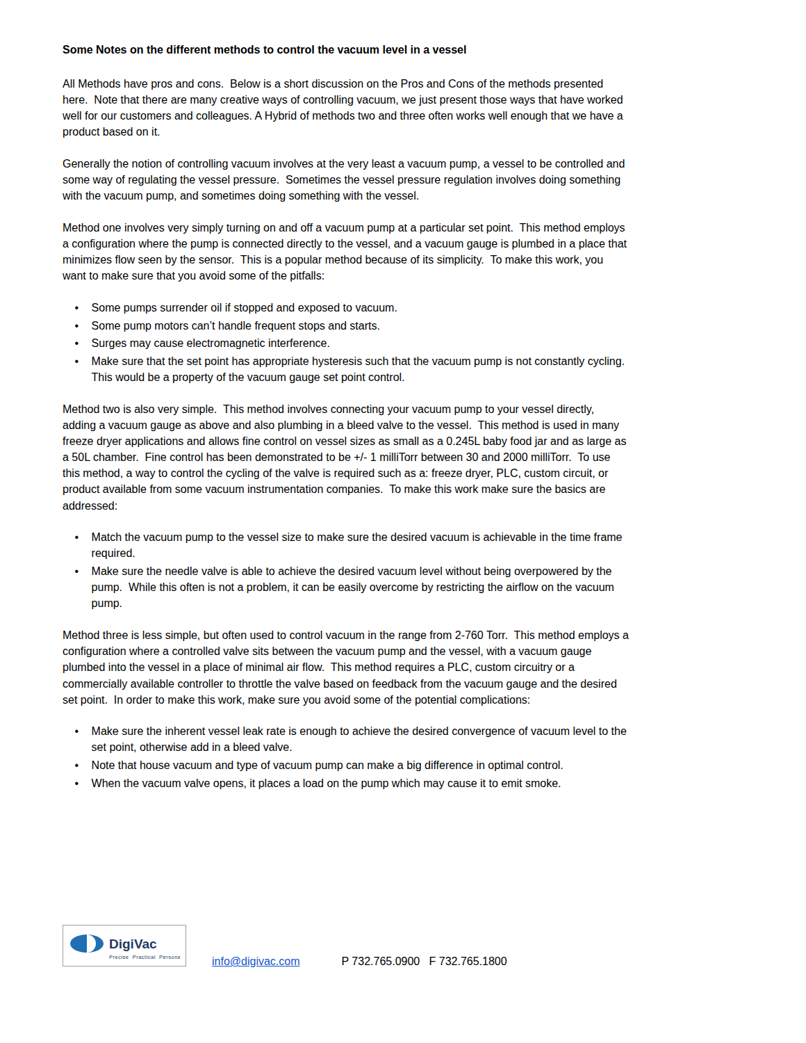Some Notes on the different methods to control the vacuum level in a vessel
All Methods have pros and cons. Below is a short discussion on the Pros and Cons of the methods presented here. Note that there are many creative ways of controlling vacuum, we just present those ways that have worked well for our customers and colleagues. A Hybrid of methods two and three often works well enough that we have a product based on it.
Generally the notion of controlling vacuum involves at the very least a vacuum pump, a vessel to be controlled and some way of regulating the vessel pressure. Sometimes the vessel pressure regulation involves doing something with the vacuum pump, and sometimes doing something with the vessel.
Method one involves very simply turning on and off a vacuum pump at a particular set point. This method employs a configuration where the pump is connected directly to the vessel, and a vacuum gauge is plumbed in a place that minimizes flow seen by the sensor. This is a popular method because of its simplicity. To make this work, you want to make sure that you avoid some of the pitfalls:
Some pumps surrender oil if stopped and exposed to vacuum.
Some pump motors can’t handle frequent stops and starts.
Surges may cause electromagnetic interference.
Make sure that the set point has appropriate hysteresis such that the vacuum pump is not constantly cycling. This would be a property of the vacuum gauge set point control.
Method two is also very simple. This method involves connecting your vacuum pump to your vessel directly, adding a vacuum gauge as above and also plumbing in a bleed valve to the vessel. This method is used in many freeze dryer applications and allows fine control on vessel sizes as small as a 0.245L baby food jar and as large as a 50L chamber. Fine control has been demonstrated to be +/- 1 milliTorr between 30 and 2000 milliTorr. To use this method, a way to control the cycling of the valve is required such as a: freeze dryer, PLC, custom circuit, or product available from some vacuum instrumentation companies. To make this work make sure the basics are addressed:
Match the vacuum pump to the vessel size to make sure the desired vacuum is achievable in the time frame required.
Make sure the needle valve is able to achieve the desired vacuum level without being overpowered by the pump. While this often is not a problem, it can be easily overcome by restricting the airflow on the vacuum pump.
Method three is less simple, but often used to control vacuum in the range from 2-760 Torr. This method employs a configuration where a controlled valve sits between the vacuum pump and the vessel, with a vacuum gauge plumbed into the vessel in a place of minimal air flow. This method requires a PLC, custom circuitry or a commercially available controller to throttle the valve based on feedback from the vacuum gauge and the desired set point. In order to make this work, make sure you avoid some of the potential complications:
Make sure the inherent vessel leak rate is enough to achieve the desired convergence of vacuum level to the set point, otherwise add in a bleed valve.
Note that house vacuum and type of vacuum pump can make a big difference in optimal control.
When the vacuum valve opens, it places a load on the pump which may cause it to emit smoke.
DigiVac Precise Practical Personal
info@digivac.com P 732.765.0900 F 732.765.1800